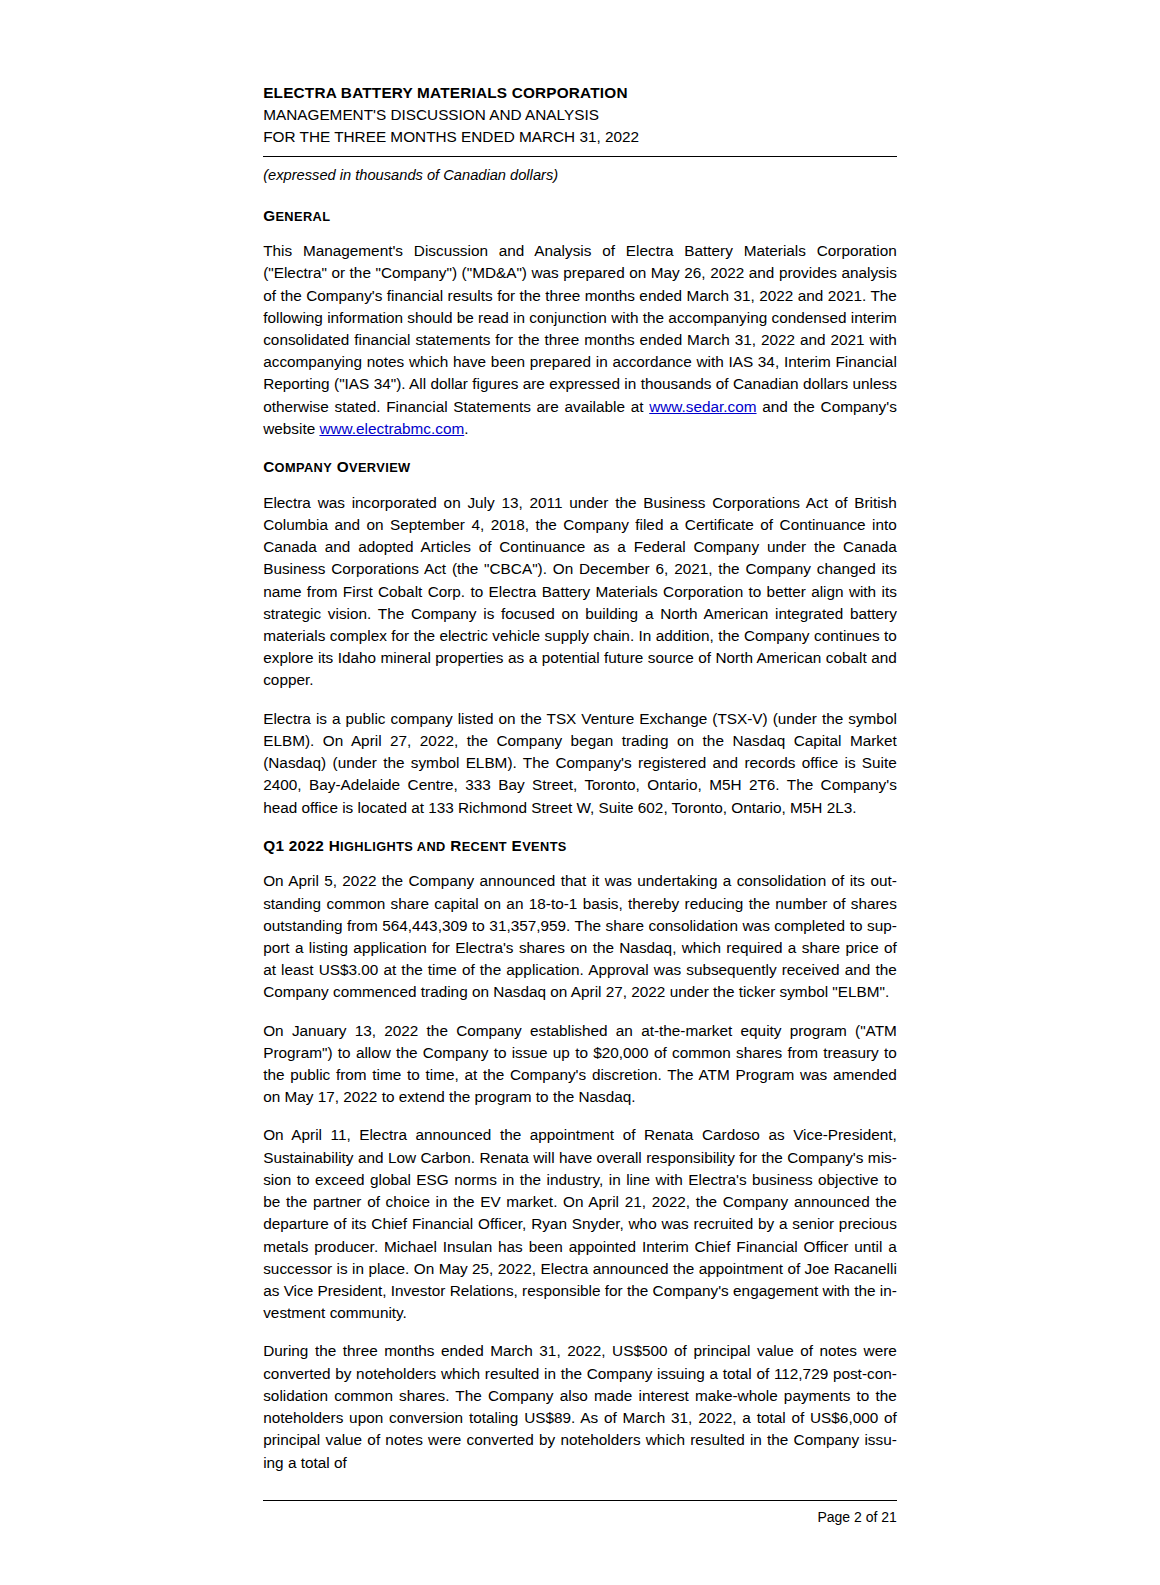ELECTRA BATTERY MATERIALS CORPORATION
MANAGEMENT'S DISCUSSION AND ANALYSIS
FOR THE THREE MONTHS ENDED MARCH 31, 2022
(expressed in thousands of Canadian dollars)
GENERAL
This Management's Discussion and Analysis of Electra Battery Materials Corporation ("Electra" or the "Company") ("MD&A") was prepared on May 26, 2022 and provides analysis of the Company's financial results for the three months ended March 31, 2022 and 2021. The following information should be read in conjunction with the accompanying condensed interim consolidated financial statements for the three months ended March 31, 2022 and 2021 with accompanying notes which have been prepared in accordance with IAS 34, Interim Financial Reporting ("IAS 34"). All dollar figures are expressed in thousands of Canadian dollars unless otherwise stated. Financial Statements are available at www.sedar.com and the Company's website www.electrabmc.com.
COMPANY OVERVIEW
Electra was incorporated on July 13, 2011 under the Business Corporations Act of British Columbia and on September 4, 2018, the Company filed a Certificate of Continuance into Canada and adopted Articles of Continuance as a Federal Company under the Canada Business Corporations Act (the "CBCA"). On December 6, 2021, the Company changed its name from First Cobalt Corp. to Electra Battery Materials Corporation to better align with its strategic vision. The Company is focused on building a North American integrated battery materials complex for the electric vehicle supply chain. In addition, the Company continues to explore its Idaho mineral properties as a potential future source of North American cobalt and copper.
Electra is a public company listed on the TSX Venture Exchange (TSX-V) (under the symbol ELBM). On April 27, 2022, the Company began trading on the Nasdaq Capital Market (Nasdaq) (under the symbol ELBM). The Company's registered and records office is Suite 2400, Bay-Adelaide Centre, 333 Bay Street, Toronto, Ontario, M5H 2T6. The Company's head office is located at 133 Richmond Street W, Suite 602, Toronto, Ontario, M5H 2L3.
Q1 2022 HIGHLIGHTS AND RECENT EVENTS
On April 5, 2022 the Company announced that it was undertaking a consolidation of its outstanding common share capital on an 18-to-1 basis, thereby reducing the number of shares outstanding from 564,443,309 to 31,357,959. The share consolidation was completed to support a listing application for Electra's shares on the Nasdaq, which required a share price of at least US$3.00 at the time of the application. Approval was subsequently received and the Company commenced trading on Nasdaq on April 27, 2022 under the ticker symbol "ELBM".
On January 13, 2022 the Company established an at-the-market equity program ("ATM Program") to allow the Company to issue up to $20,000 of common shares from treasury to the public from time to time, at the Company's discretion. The ATM Program was amended on May 17, 2022 to extend the program to the Nasdaq.
On April 11, Electra announced the appointment of Renata Cardoso as Vice-President, Sustainability and Low Carbon. Renata will have overall responsibility for the Company's mission to exceed global ESG norms in the industry, in line with Electra's business objective to be the partner of choice in the EV market. On April 21, 2022, the Company announced the departure of its Chief Financial Officer, Ryan Snyder, who was recruited by a senior precious metals producer. Michael Insulan has been appointed Interim Chief Financial Officer until a successor is in place. On May 25, 2022, Electra announced the appointment of Joe Racanelli as Vice President, Investor Relations, responsible for the Company's engagement with the investment community.
During the three months ended March 31, 2022, US$500 of principal value of notes were converted by noteholders which resulted in the Company issuing a total of 112,729 post-consolidation common shares. The Company also made interest make-whole payments to the noteholders upon conversion totaling US$89. As of March 31, 2022, a total of US$6,000 of principal value of notes were converted by noteholders which resulted in the Company issuing a total of
Page 2 of 21